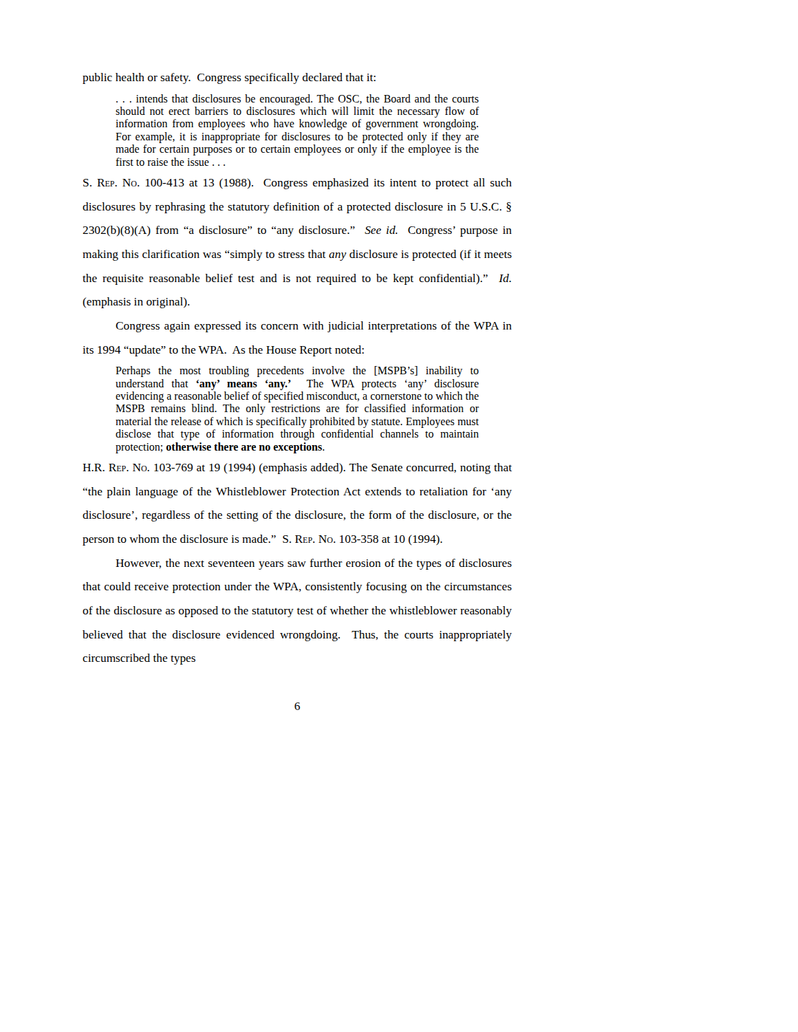public health or safety. Congress specifically declared that it:
. . . intends that disclosures be encouraged. The OSC, the Board and the courts should not erect barriers to disclosures which will limit the necessary flow of information from employees who have knowledge of government wrongdoing. For example, it is inappropriate for disclosures to be protected only if they are made for certain purposes or to certain employees or only if the employee is the first to raise the issue . . .
S. Rep. No. 100-413 at 13 (1988). Congress emphasized its intent to protect all such disclosures by rephrasing the statutory definition of a protected disclosure in 5 U.S.C. § 2302(b)(8)(A) from “a disclosure” to “any disclosure.” See id. Congress’ purpose in making this clarification was “simply to stress that any disclosure is protected (if it meets the requisite reasonable belief test and is not required to be kept confidential).” Id. (emphasis in original).
Congress again expressed its concern with judicial interpretations of the WPA in its 1994 “update” to the WPA. As the House Report noted:
Perhaps the most troubling precedents involve the [MSPB’s] inability to understand that ‘any’ means ‘any.’ The WPA protects ‘any’ disclosure evidencing a reasonable belief of specified misconduct, a cornerstone to which the MSPB remains blind. The only restrictions are for classified information or material the release of which is specifically prohibited by statute. Employees must disclose that type of information through confidential channels to maintain protection; otherwise there are no exceptions.
H.R. Rep. No. 103-769 at 19 (1994) (emphasis added). The Senate concurred, noting that “the plain language of the Whistleblower Protection Act extends to retaliation for ‘any disclosure’, regardless of the setting of the disclosure, the form of the disclosure, or the person to whom the disclosure is made.” S. Rep. No. 103-358 at 10 (1994).
However, the next seventeen years saw further erosion of the types of disclosures that could receive protection under the WPA, consistently focusing on the circumstances of the disclosure as opposed to the statutory test of whether the whistleblower reasonably believed that the disclosure evidenced wrongdoing. Thus, the courts inappropriately circumscribed the types
6